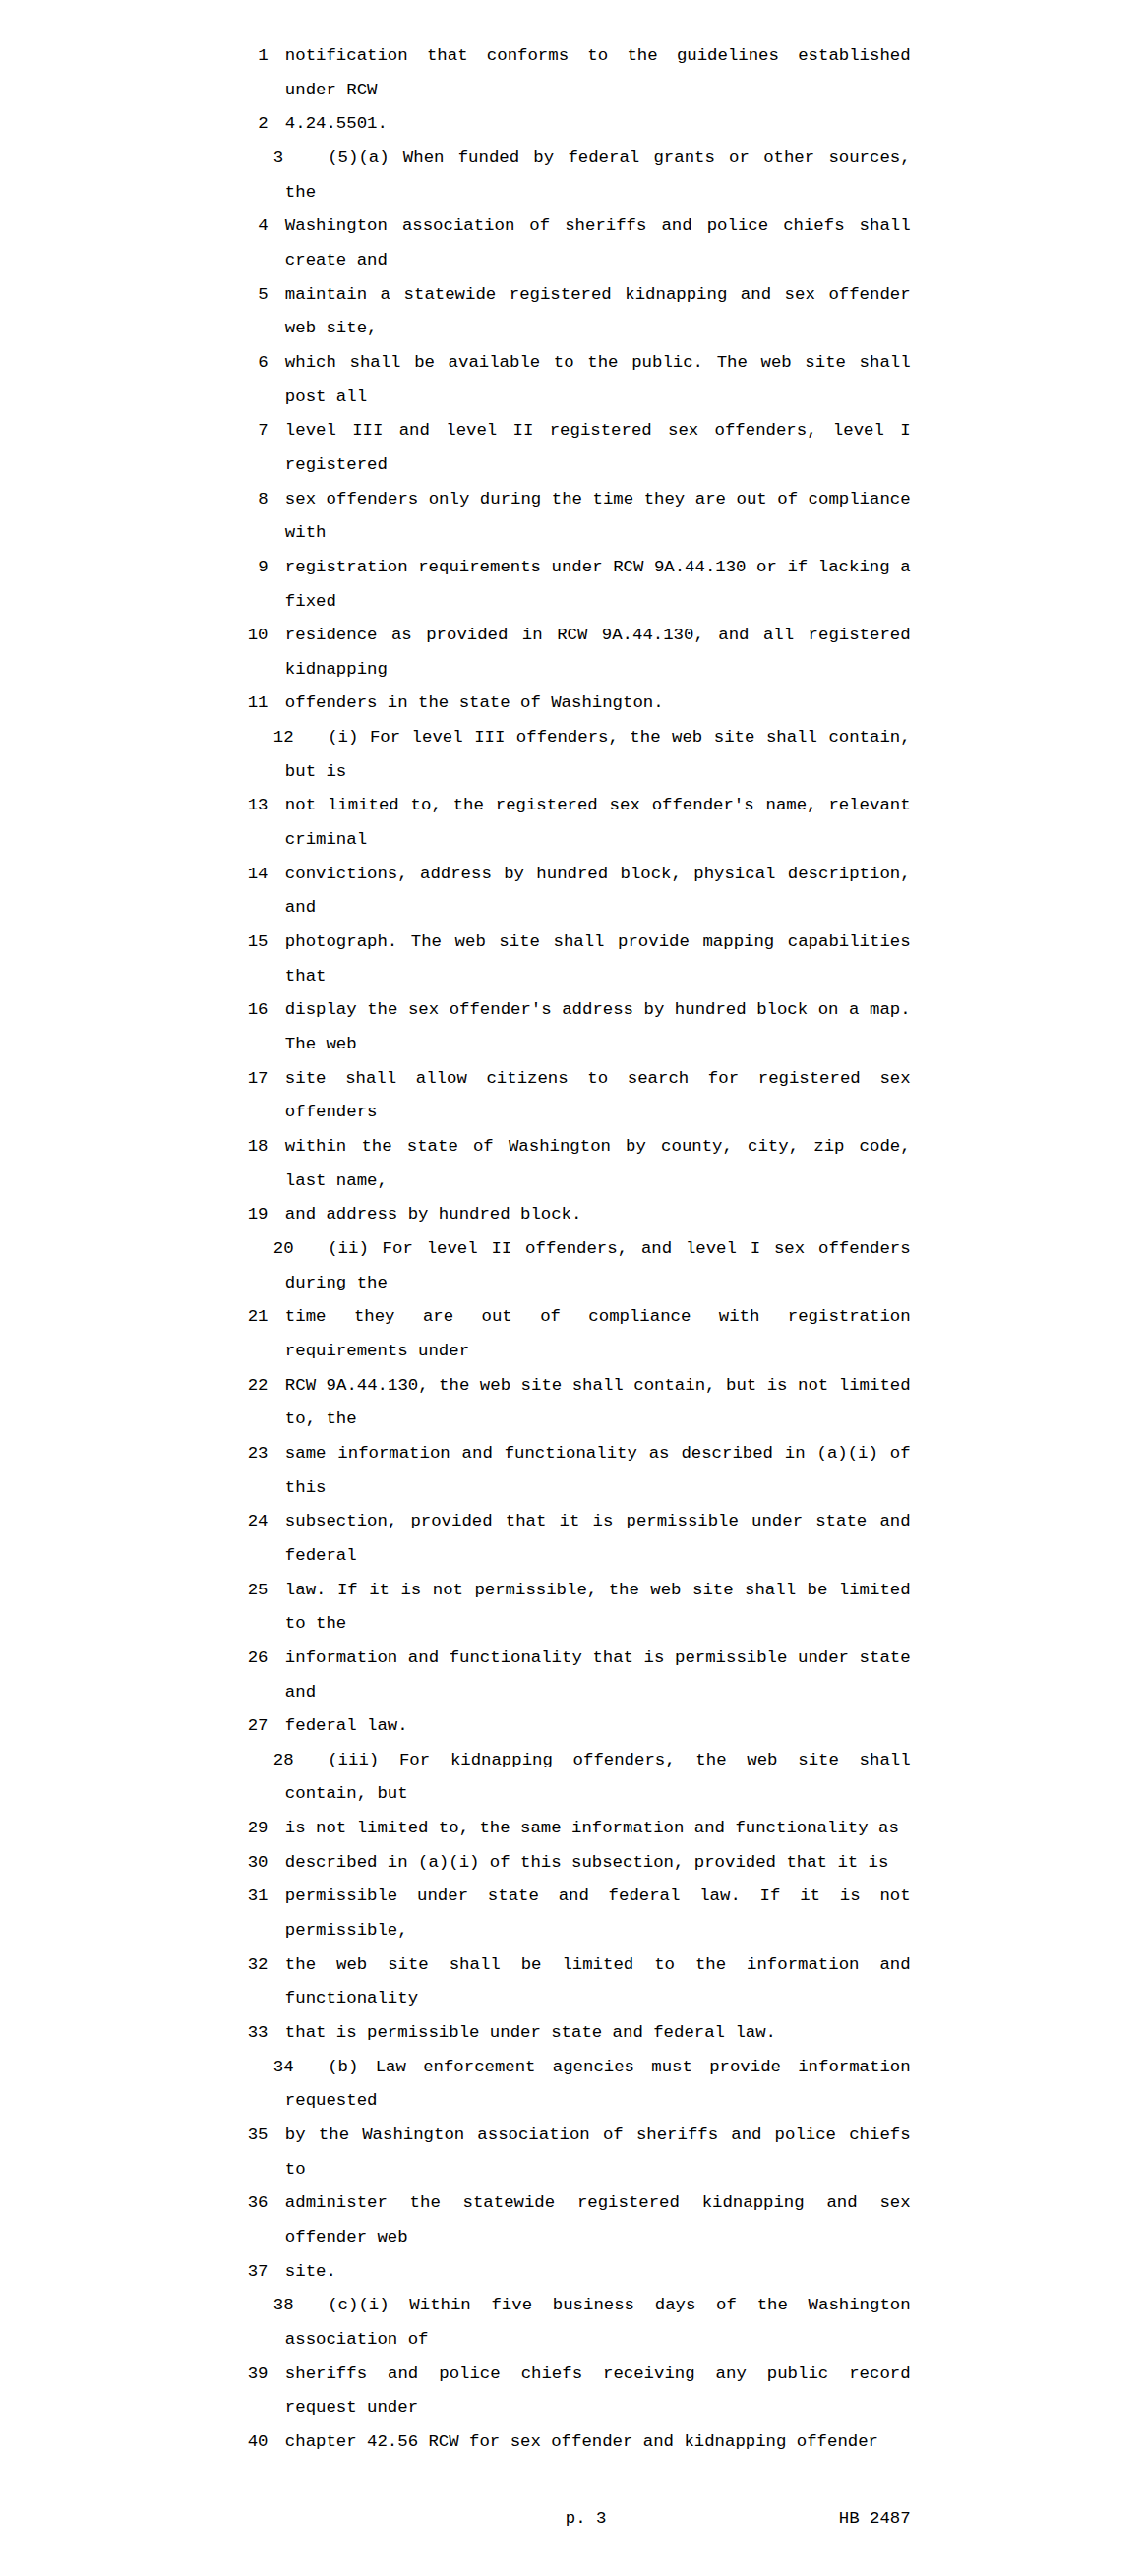notification that conforms to the guidelines established under RCW
4.24.5501.
(5)(a) When funded by federal grants or other sources, the
Washington association of sheriffs and police chiefs shall create and
maintain a statewide registered kidnapping and sex offender web site,
which shall be available to the public. The web site shall post all
level III and level II registered sex offenders, level I registered
sex offenders only during the time they are out of compliance with
registration requirements under RCW 9A.44.130 or if lacking a fixed
residence as provided in RCW 9A.44.130, and all registered kidnapping
offenders in the state of Washington.
(i) For level III offenders, the web site shall contain, but is
not limited to, the registered sex offender's name, relevant criminal
convictions, address by hundred block, physical description, and
photograph. The web site shall provide mapping capabilities that
display the sex offender's address by hundred block on a map. The web
site shall allow citizens to search for registered sex offenders
within the state of Washington by county, city, zip code, last name,
and address by hundred block.
(ii) For level II offenders, and level I sex offenders during the
time they are out of compliance with registration requirements under
RCW 9A.44.130, the web site shall contain, but is not limited to, the
same information and functionality as described in (a)(i) of this
subsection, provided that it is permissible under state and federal
law. If it is not permissible, the web site shall be limited to the
information and functionality that is permissible under state and
federal law.
(iii) For kidnapping offenders, the web site shall contain, but
is not limited to, the same information and functionality as
described in (a)(i) of this subsection, provided that it is
permissible under state and federal law. If it is not permissible,
the web site shall be limited to the information and functionality
that is permissible under state and federal law.
(b) Law enforcement agencies must provide information requested
by the Washington association of sheriffs and police chiefs to
administer the statewide registered kidnapping and sex offender web
site.
(c)(i) Within five business days of the Washington association of
sheriffs and police chiefs receiving any public record request under
chapter 42.56 RCW for sex offender and kidnapping offender
p. 3
HB 2487